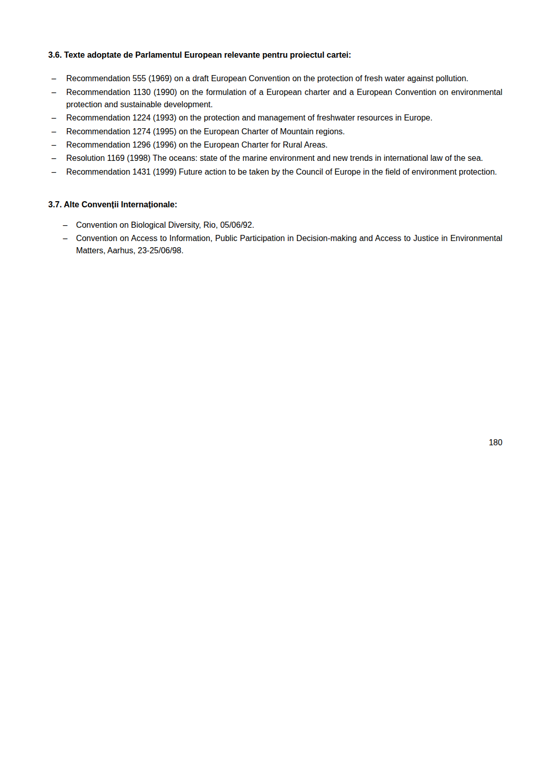3.6. Texte adoptate de Parlamentul European relevante pentru proiectul cartei:
Recommendation 555 (1969) on a draft European Convention on the protection of fresh water against pollution.
Recommendation 1130 (1990) on the formulation of a European charter and a European Convention on environmental protection and sustainable development.
Recommendation 1224 (1993) on the protection and management of freshwater resources in Europe.
Recommendation 1274 (1995) on the European Charter of Mountain regions.
Recommendation 1296 (1996) on the European Charter for Rural Areas.
Resolution 1169 (1998) The oceans: state of the marine environment and new trends in international law of the sea.
Recommendation 1431 (1999) Future action to be taken by the Council of Europe in the field of environment protection.
3.7. Alte Convenții Internaționale:
Convention on Biological Diversity, Rio, 05/06/92.
Convention on Access to Information, Public Participation in Decision-making and Access to Justice in Environmental Matters, Aarhus, 23-25/06/98.
180